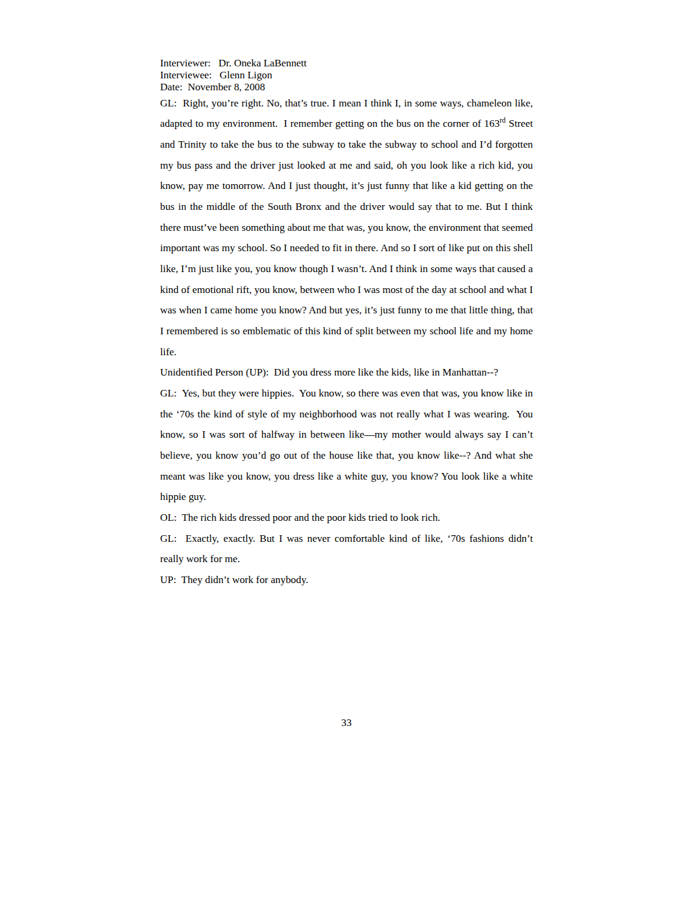Interviewer: Dr. Oneka LaBennett
Interviewee: Glenn Ligon
Date: November 8, 2008
GL: Right, you’re right. No, that’s true. I mean I think I, in some ways, chameleon like, adapted to my environment. I remember getting on the bus on the corner of 163rd Street and Trinity to take the bus to the subway to take the subway to school and I’d forgotten my bus pass and the driver just looked at me and said, oh you look like a rich kid, you know, pay me tomorrow. And I just thought, it’s just funny that like a kid getting on the bus in the middle of the South Bronx and the driver would say that to me. But I think there must’ve been something about me that was, you know, the environment that seemed important was my school. So I needed to fit in there. And so I sort of like put on this shell like, I’m just like you, you know though I wasn’t. And I think in some ways that caused a kind of emotional rift, you know, between who I was most of the day at school and what I was when I came home you know? And but yes, it’s just funny to me that little thing, that I remembered is so emblematic of this kind of split between my school life and my home life.
Unidentified Person (UP): Did you dress more like the kids, like in Manhattan--?
GL: Yes, but they were hippies. You know, so there was even that was, you know like in the ‘70s the kind of style of my neighborhood was not really what I was wearing. You know, so I was sort of halfway in between like—my mother would always say I can’t believe, you know you’d go out of the house like that, you know like--? And what she meant was like you know, you dress like a white guy, you know? You look like a white hippie guy.
OL: The rich kids dressed poor and the poor kids tried to look rich.
GL: Exactly, exactly. But I was never comfortable kind of like, ‘70s fashions didn’t really work for me.
UP: They didn’t work for anybody.
33